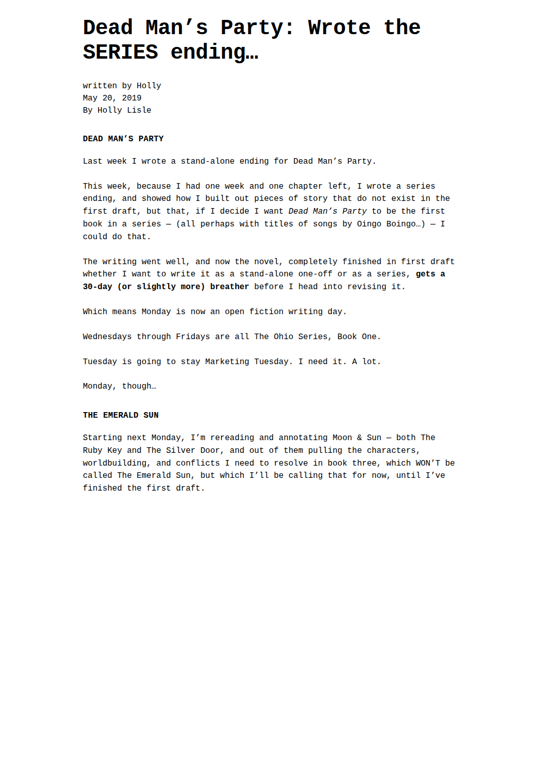Dead Man’s Party: Wrote the SERIES ending…
written by Holly
May 20, 2019
By Holly Lisle
DEAD MAN’S PARTY
Last week I wrote a stand-alone ending for Dead Man’s Party.
This week, because I had one week and one chapter left, I wrote a series ending, and showed how I built out pieces of story that do not exist in the first draft, but that, if I decide I want Dead Man’s Party to be the first book in a series — (all perhaps with titles of songs by Oingo Boingo…) — I could do that.
The writing went well, and now the novel, completely finished in first draft whether I want to write it as a stand-alone one-off or as a series, gets a 30-day (or slightly more) breather before I head into revising it.
Which means Monday is now an open fiction writing day.
Wednesdays through Fridays are all The Ohio Series, Book One.
Tuesday is going to stay Marketing Tuesday. I need it. A lot.
Monday, though…
THE EMERALD SUN
Starting next Monday, I’m rereading and annotating Moon & Sun — both The Ruby Key and The Silver Door, and out of them pulling the characters, worldbuilding, and conflicts I need to resolve in book three, which WON’T be called The Emerald Sun, but which I’ll be calling that for now, until I’ve finished the first draft.